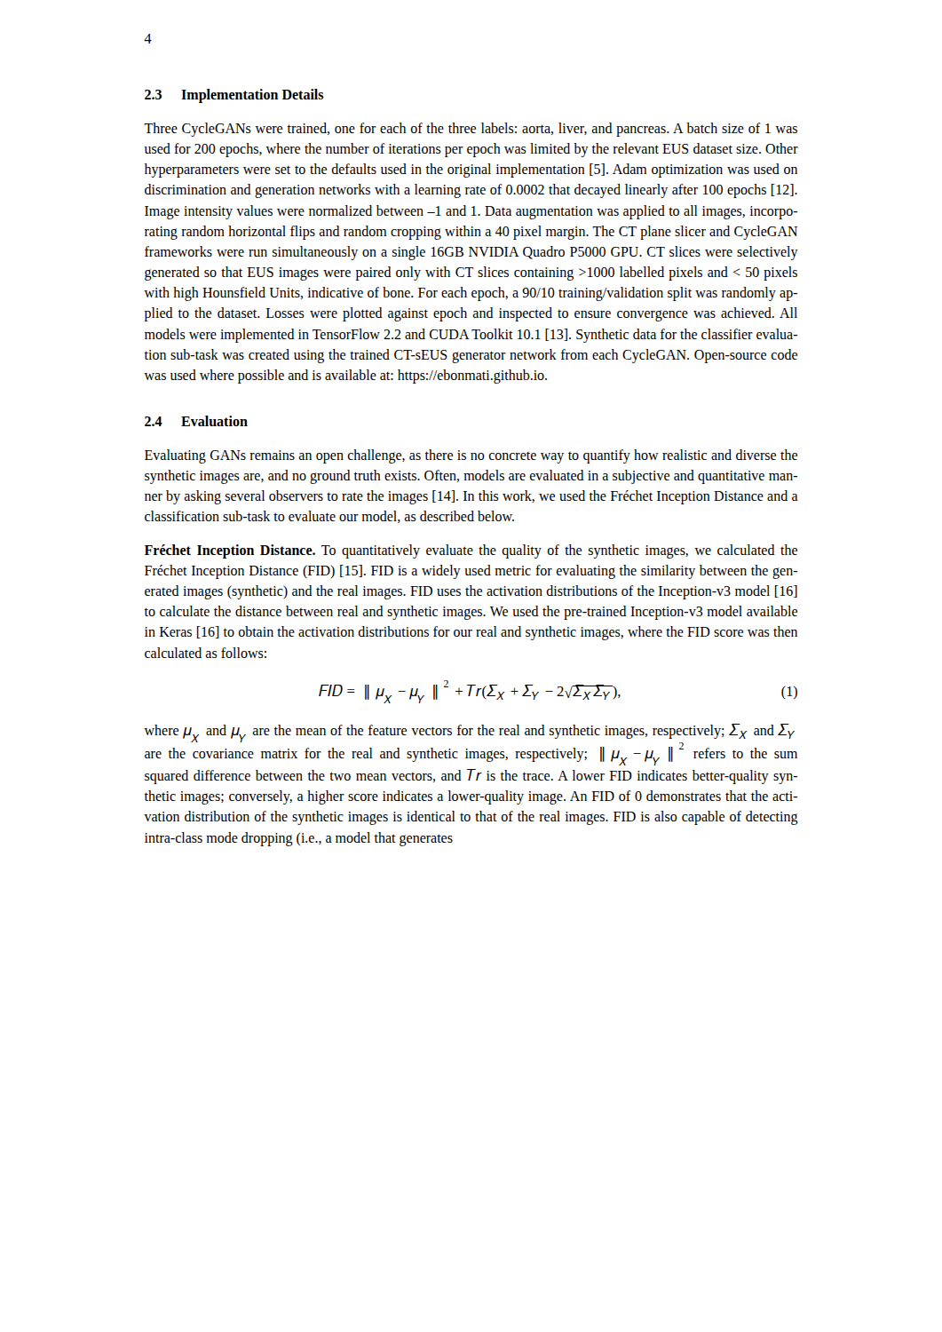4
2.3 Implementation Details
Three CycleGANs were trained, one for each of the three labels: aorta, liver, and pancreas. A batch size of 1 was used for 200 epochs, where the number of iterations per epoch was limited by the relevant EUS dataset size. Other hyperparameters were set to the defaults used in the original implementation [5]. Adam optimization was used on discrimination and generation networks with a learning rate of 0.0002 that decayed linearly after 100 epochs [12]. Image intensity values were normalized between –1 and 1. Data augmentation was applied to all images, incorporating random horizontal flips and random cropping within a 40 pixel margin. The CT plane slicer and CycleGAN frameworks were run simultaneously on a single 16GB NVIDIA Quadro P5000 GPU. CT slices were selectively generated so that EUS images were paired only with CT slices containing >1000 labelled pixels and < 50 pixels with high Hounsfield Units, indicative of bone. For each epoch, a 90/10 training/validation split was randomly applied to the dataset. Losses were plotted against epoch and inspected to ensure convergence was achieved. All models were implemented in TensorFlow 2.2 and CUDA Toolkit 10.1 [13]. Synthetic data for the classifier evaluation sub-task was created using the trained CT-sEUS generator network from each CycleGAN. Open-source code was used where possible and is available at: https://ebonmati.github.io.
2.4 Evaluation
Evaluating GANs remains an open challenge, as there is no concrete way to quantify how realistic and diverse the synthetic images are, and no ground truth exists. Often, models are evaluated in a subjective and quantitative manner by asking several observers to rate the images [14]. In this work, we used the Fréchet Inception Distance and a classification sub-task to evaluate our model, as described below.
Fréchet Inception Distance. To quantitatively evaluate the quality of the synthetic images, we calculated the Fréchet Inception Distance (FID) [15]. FID is a widely used metric for evaluating the similarity between the generated images (synthetic) and the real images. FID uses the activation distributions of the Inception-v3 model [16] to calculate the distance between real and synthetic images. We used the pre-trained Inception-v3 model available in Keras [16] to obtain the activation distributions for our real and synthetic images, where the FID score was then calculated as follows:
FID = ∥ μX − μY ∥ 2 + Tr ( ΣX + ΣY − 2 ΣX ΣY ) , (1)
where μX and μY are the mean of the feature vectors for the real and synthetic images, respectively; ΣX and ΣY are the covariance matrix for the real and synthetic images, respectively; ∥μX−μY∥2 refers to the sum squared difference between the two mean vectors, and Tr is the trace. A lower FID indicates better-quality synthetic images; conversely, a higher score indicates a lower-quality image. An FID of 0 demonstrates that the activation distribution of the synthetic images is identical to that of the real images. FID is also capable of detecting intra-class mode dropping (i.e., a model that generates